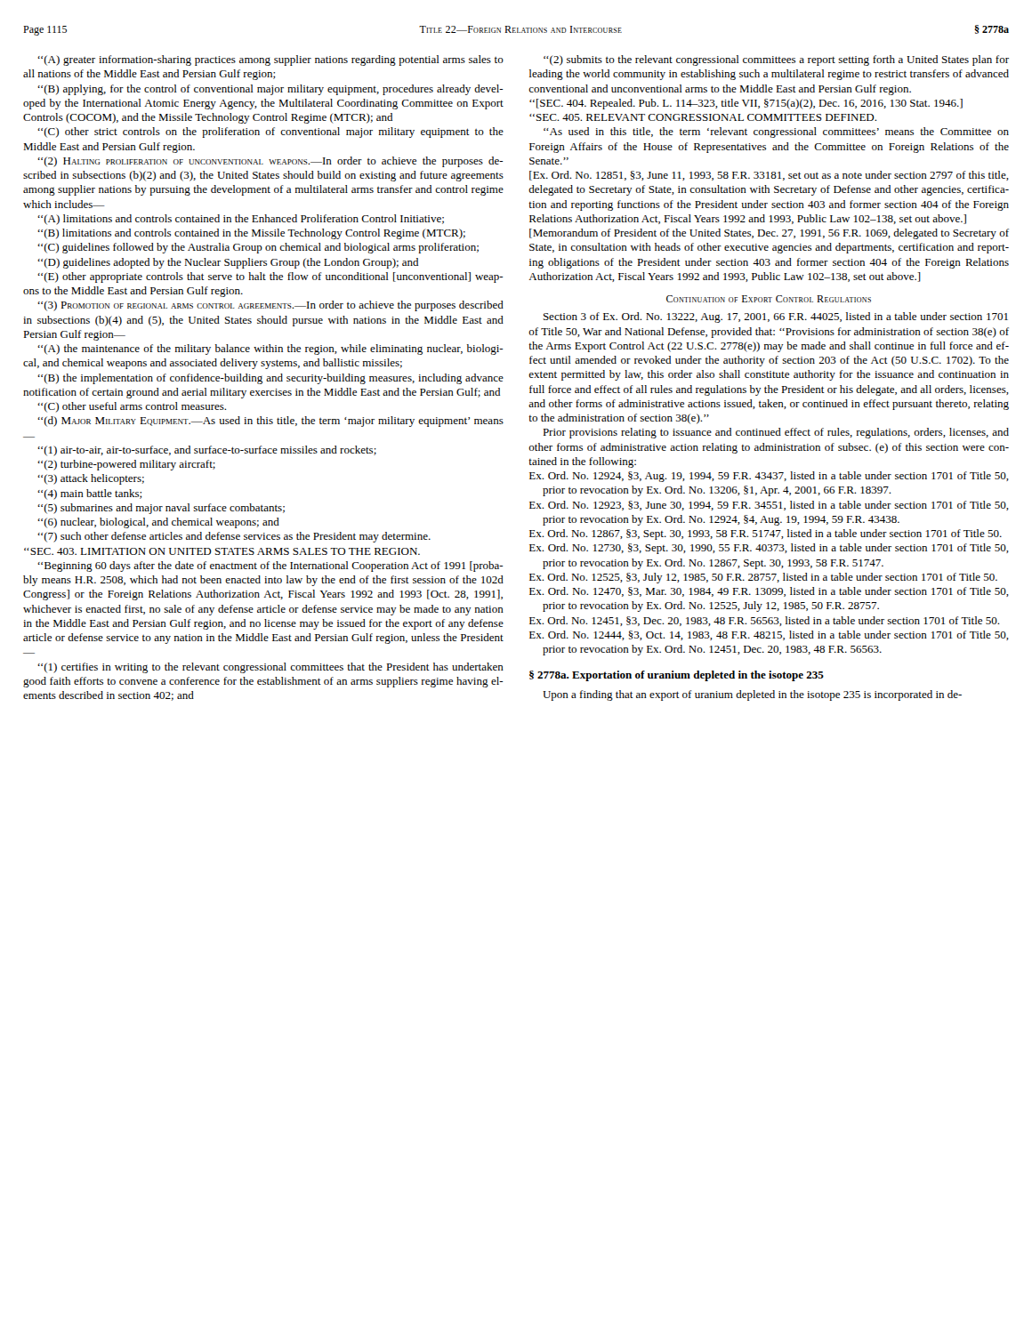Page 1115 Title 22—Foreign Relations and Intercourse § 2778a
‘‘(A) greater information-sharing practices among supplier nations regarding potential arms sales to all nations of the Middle East and Persian Gulf region;
‘‘(B) applying, for the control of conventional major military equipment, procedures already developed by the International Atomic Energy Agency, the Multilateral Coordinating Committee on Export Controls (COCOM), and the Missile Technology Control Regime (MTCR); and
‘‘(C) other strict controls on the proliferation of conventional major military equipment to the Middle East and Persian Gulf region.
‘‘(2) Halting proliferation of unconventional weapons.—In order to achieve the purposes described in subsections (b)(2) and (3), the United States should build on existing and future agreements among supplier nations by pursuing the development of a multilateral arms transfer and control regime which includes—
‘‘(A) limitations and controls contained in the Enhanced Proliferation Control Initiative;
‘‘(B) limitations and controls contained in the Missile Technology Control Regime (MTCR);
‘‘(C) guidelines followed by the Australia Group on chemical and biological arms proliferation;
‘‘(D) guidelines adopted by the Nuclear Suppliers Group (the London Group); and
‘‘(E) other appropriate controls that serve to halt the flow of unconditional [unconventional] weapons to the Middle East and Persian Gulf region.
‘‘(3) Promotion of regional arms control agreements.—In order to achieve the purposes described in subsections (b)(4) and (5), the United States should pursue with nations in the Middle East and Persian Gulf region—
‘‘(A) the maintenance of the military balance within the region, while eliminating nuclear, biological, and chemical weapons and associated delivery systems, and ballistic missiles;
‘‘(B) the implementation of confidence-building and security-building measures, including advance notification of certain ground and aerial military exercises in the Middle East and the Persian Gulf; and
‘‘(C) other useful arms control measures.
‘‘(d) Major Military Equipment.—As used in this title, the term ‘major military equipment’ means—
‘‘(1) air-to-air, air-to-surface, and surface-to-surface missiles and rockets;
‘‘(2) turbine-powered military aircraft;
‘‘(3) attack helicopters;
‘‘(4) main battle tanks;
‘‘(5) submarines and major naval surface combatants;
‘‘(6) nuclear, biological, and chemical weapons; and
‘‘(7) such other defense articles and defense services as the President may determine.
‘‘SEC. 403. LIMITATION ON UNITED STATES ARMS SALES TO THE REGION.
‘‘Beginning 60 days after the date of enactment of the International Cooperation Act of 1991 [probably means H.R. 2508, which had not been enacted into law by the end of the first session of the 102d Congress] or the Foreign Relations Authorization Act, Fiscal Years 1992 and 1993 [Oct. 28, 1991], whichever is enacted first, no sale of any defense article or defense service may be made to any nation in the Middle East and Persian Gulf region, and no license may be issued for the export of any defense article or defense service to any nation in the Middle East and Persian Gulf region, unless the President—
‘‘(1) certifies in writing to the relevant congressional committees that the President has undertaken good faith efforts to convene a conference for the establishment of an arms suppliers regime having elements described in section 402; and
‘‘(2) submits to the relevant congressional committees a report setting forth a United States plan for leading the world community in establishing such a multilateral regime to restrict transfers of advanced conventional and unconventional arms to the Middle East and Persian Gulf region.
‘‘[SEC. 404. Repealed. Pub. L. 114–323, title VII, §715(a)(2), Dec. 16, 2016, 130 Stat. 1946.]
‘‘SEC. 405. RELEVANT CONGRESSIONAL COMMITTEES DEFINED.
‘‘As used in this title, the term ‘relevant congressional committees’ means the Committee on Foreign Affairs of the House of Representatives and the Committee on Foreign Relations of the Senate.’’
[Ex. Ord. No. 12851, §3, June 11, 1993, 58 F.R. 33181, set out as a note under section 2797 of this title, delegated to Secretary of State, in consultation with Secretary of Defense and other agencies, certification and reporting functions of the President under section 403 and former section 404 of the Foreign Relations Authorization Act, Fiscal Years 1992 and 1993, Public Law 102–138, set out above.]
[Memorandum of President of the United States, Dec. 27, 1991, 56 F.R. 1069, delegated to Secretary of State, in consultation with heads of other executive agencies and departments, certification and reporting obligations of the President under section 403 and former section 404 of the Foreign Relations Authorization Act, Fiscal Years 1992 and 1993, Public Law 102–138, set out above.]
Continuation of Export Control Regulations
Section 3 of Ex. Ord. No. 13222, Aug. 17, 2001, 66 F.R. 44025, listed in a table under section 1701 of Title 50, War and National Defense, provided that: ‘‘Provisions for administration of section 38(e) of the Arms Export Control Act (22 U.S.C. 2778(e)) may be made and shall continue in full force and effect until amended or revoked under the authority of section 203 of the Act (50 U.S.C. 1702). To the extent permitted by law, this order also shall constitute authority for the issuance and continuation in full force and effect of all rules and regulations by the President or his delegate, and all orders, licenses, and other forms of administrative actions issued, taken, or continued in effect pursuant thereto, relating to the administration of section 38(e).’’
Prior provisions relating to issuance and continued effect of rules, regulations, orders, licenses, and other forms of administrative action relating to administration of subsec. (e) of this section were contained in the following:
Ex. Ord. No. 12924, §3, Aug. 19, 1994, 59 F.R. 43437, listed in a table under section 1701 of Title 50, prior to revocation by Ex. Ord. No. 13206, §1, Apr. 4, 2001, 66 F.R. 18397.
Ex. Ord. No. 12923, §3, June 30, 1994, 59 F.R. 34551, listed in a table under section 1701 of Title 50, prior to revocation by Ex. Ord. No. 12924, §4, Aug. 19, 1994, 59 F.R. 43438.
Ex. Ord. No. 12867, §3, Sept. 30, 1993, 58 F.R. 51747, listed in a table under section 1701 of Title 50.
Ex. Ord. No. 12730, §3, Sept. 30, 1990, 55 F.R. 40373, listed in a table under section 1701 of Title 50, prior to revocation by Ex. Ord. No. 12867, Sept. 30, 1993, 58 F.R. 51747.
Ex. Ord. No. 12525, §3, July 12, 1985, 50 F.R. 28757, listed in a table under section 1701 of Title 50.
Ex. Ord. No. 12470, §3, Mar. 30, 1984, 49 F.R. 13099, listed in a table under section 1701 of Title 50, prior to revocation by Ex. Ord. No. 12525, July 12, 1985, 50 F.R. 28757.
Ex. Ord. No. 12451, §3, Dec. 20, 1983, 48 F.R. 56563, listed in a table under section 1701 of Title 50.
Ex. Ord. No. 12444, §3, Oct. 14, 1983, 48 F.R. 48215, listed in a table under section 1701 of Title 50, prior to revocation by Ex. Ord. No. 12451, Dec. 20, 1983, 48 F.R. 56563.
§ 2778a. Exportation of uranium depleted in the isotope 235
Upon a finding that an export of uranium depleted in the isotope 235 is incorporated in de-